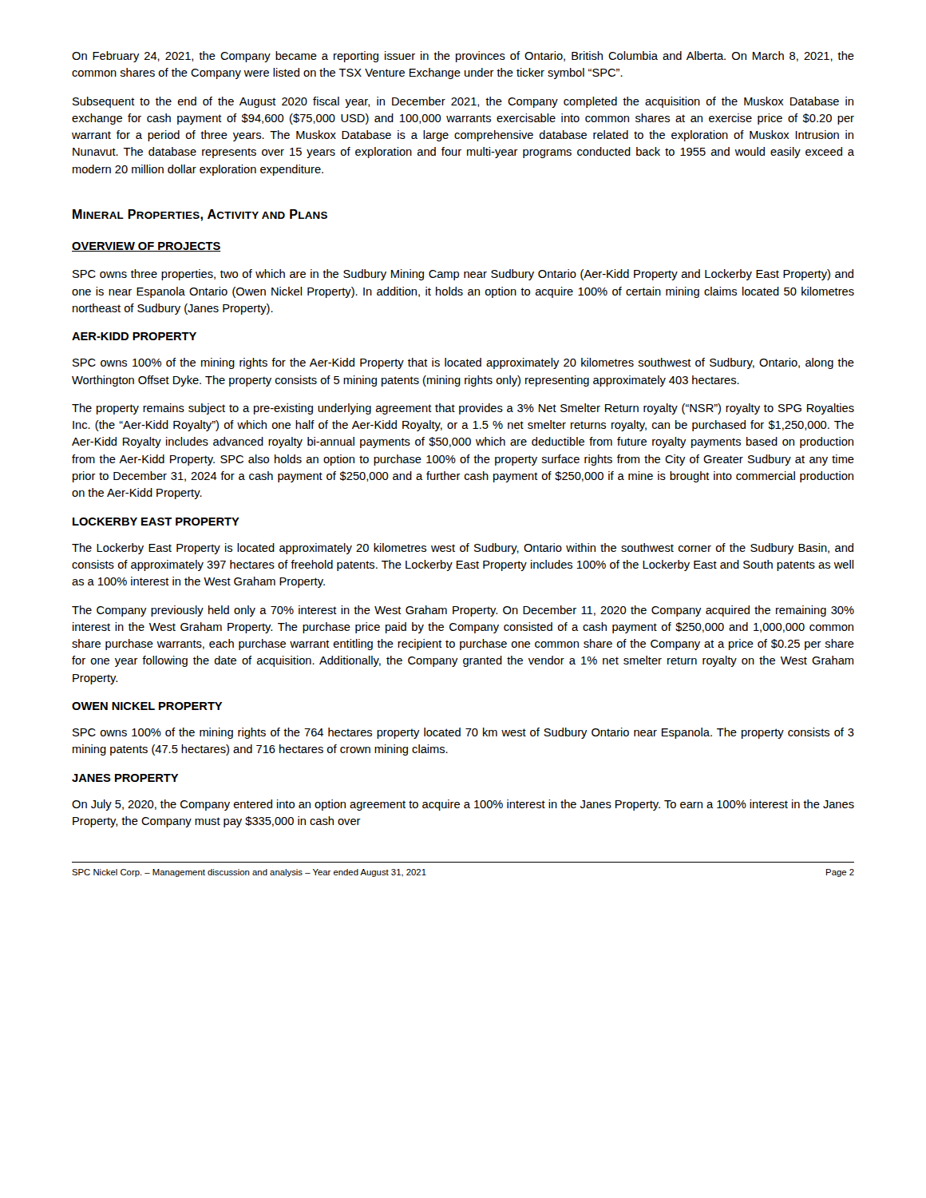On February 24, 2021, the Company became a reporting issuer in the provinces of Ontario, British Columbia and Alberta. On March 8, 2021, the common shares of the Company were listed on the TSX Venture Exchange under the ticker symbol “SPC”.
Subsequent to the end of the August 2020 fiscal year, in December 2021, the Company completed the acquisition of the Muskox Database in exchange for cash payment of $94,600 ($75,000 USD) and 100,000 warrants exercisable into common shares at an exercise price of $0.20 per warrant for a period of three years. The Muskox Database is a large comprehensive database related to the exploration of Muskox Intrusion in Nunavut. The database represents over 15 years of exploration and four multi-year programs conducted back to 1955 and would easily exceed a modern 20 million dollar exploration expenditure.
MINERAL PROPERTIES, ACTIVITY AND PLANS
OVERVIEW OF PROJECTS
SPC owns three properties, two of which are in the Sudbury Mining Camp near Sudbury Ontario (Aer-Kidd Property and Lockerby East Property) and one is near Espanola Ontario (Owen Nickel Property). In addition, it holds an option to acquire 100% of certain mining claims located 50 kilometres northeast of Sudbury (Janes Property).
AER-KIDD PROPERTY
SPC owns 100% of the mining rights for the Aer-Kidd Property that is located approximately 20 kilometres southwest of Sudbury, Ontario, along the Worthington Offset Dyke. The property consists of 5 mining patents (mining rights only) representing approximately 403 hectares.
The property remains subject to a pre-existing underlying agreement that provides a 3% Net Smelter Return royalty (“NSR”) royalty to SPG Royalties Inc. (the “Aer-Kidd Royalty”) of which one half of the Aer-Kidd Royalty, or a 1.5 % net smelter returns royalty, can be purchased for $1,250,000. The Aer-Kidd Royalty includes advanced royalty bi-annual payments of $50,000 which are deductible from future royalty payments based on production from the Aer-Kidd Property. SPC also holds an option to purchase 100% of the property surface rights from the City of Greater Sudbury at any time prior to December 31, 2024 for a cash payment of $250,000 and a further cash payment of $250,000 if a mine is brought into commercial production on the Aer-Kidd Property.
LOCKERBY EAST PROPERTY
The Lockerby East Property is located approximately 20 kilometres west of Sudbury, Ontario within the southwest corner of the Sudbury Basin, and consists of approximately 397 hectares of freehold patents. The Lockerby East Property includes 100% of the Lockerby East and South patents as well as a 100% interest in the West Graham Property.
The Company previously held only a 70% interest in the West Graham Property. On December 11, 2020 the Company acquired the remaining 30% interest in the West Graham Property. The purchase price paid by the Company consisted of a cash payment of $250,000 and 1,000,000 common share purchase warrants, each purchase warrant entitling the recipient to purchase one common share of the Company at a price of $0.25 per share for one year following the date of acquisition. Additionally, the Company granted the vendor a 1% net smelter return royalty on the West Graham Property.
OWEN NICKEL PROPERTY
SPC owns 100% of the mining rights of the 764 hectares property located 70 km west of Sudbury Ontario near Espanola. The property consists of 3 mining patents (47.5 hectares) and 716 hectares of crown mining claims.
JANES PROPERTY
On July 5, 2020, the Company entered into an option agreement to acquire a 100% interest in the Janes Property. To earn a 100% interest in the Janes Property, the Company must pay $335,000 in cash over
SPC Nickel Corp. – Management discussion and analysis – Year ended August 31, 2021 Page 2